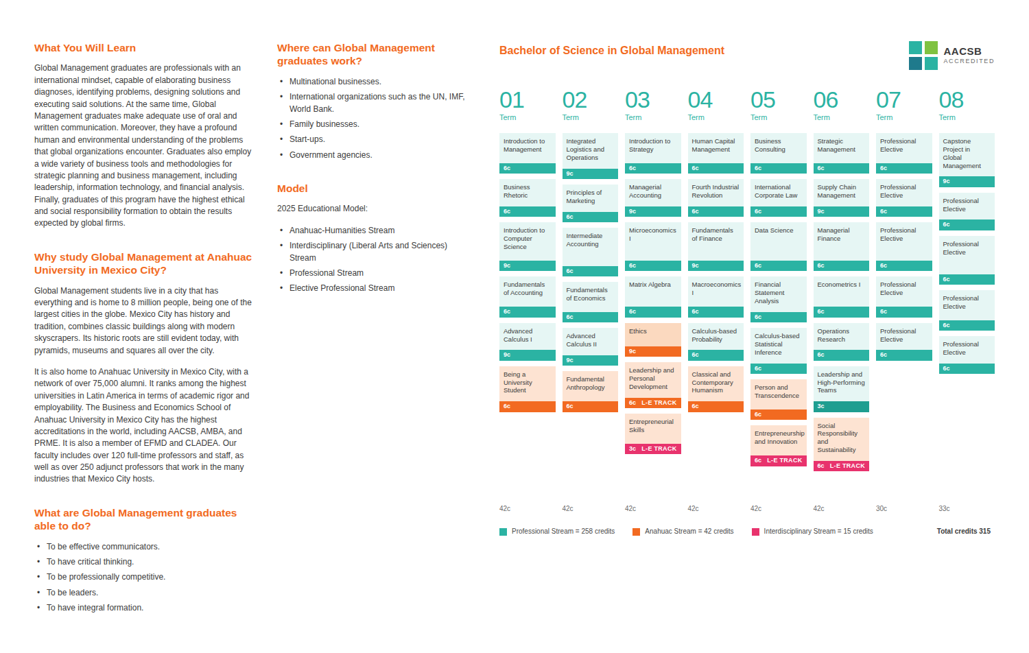What You Will Learn
Global Management graduates are professionals with an international mindset, capable of elaborating business diagnoses, identifying problems, designing solutions and executing said solutions. At the same time, Global Management graduates make adequate use of oral and written communication. Moreover, they have a profound human and environmental understanding of the problems that global organizations encounter. Graduates also employ a wide variety of business tools and methodologies for strategic planning and business management, including leadership, information technology, and financial analysis. Finally, graduates of this program have the highest ethical and social responsibility formation to obtain the results expected by global firms.
Why study Global Management at Anahuac University in Mexico City?
Global Management students live in a city that has everything and is home to 8 million people, being one of the largest cities in the globe. Mexico City has history and tradition, combines classic buildings along with modern skyscrapers. Its historic roots are still evident today, with pyramids, museums and squares all over the city.
It is also home to Anahuac University in Mexico City, with a network of over 75,000 alumni. It ranks among the highest universities in Latin America in terms of academic rigor and employability. The Business and Economics School of Anahuac University in Mexico City has the highest accreditations in the world, including AACSB, AMBA, and PRME. It is also a member of EFMD and CLADEA. Our faculty includes over 120 full-time professors and staff, as well as over 250 adjunct professors that work in the many industries that Mexico City hosts.
What are Global Management graduates able to do?
To be effective communicators.
To have critical thinking.
To be professionally competitive.
To be leaders.
To have integral formation.
Where can Global Management graduates work?
Multinational businesses.
International organizations such as the UN, IMF, World Bank.
Family businesses.
Start-ups.
Government agencies.
Model
2025 Educational Model:
Anahuac-Humanities Stream
Interdisciplinary (Liberal Arts and Sciences) Stream
Professional Stream
Elective Professional Stream
Bachelor of Science in Global Management
AACSB ACCREDITED
01
Term
Introduction to Management 6c
Business Rhetoric 6c
Introduction to Computer Science 9c
Fundamentals of Accounting 6c
Advanced Calculus I 9c
Being a University Student 6c
02
Term
Integrated Logistics and Operations 9c
Principles of Marketing 6c
Intermediate Accounting 6c
Fundamentals of Economics 6c
Advanced Calculus II 9c
Fundamental Anthropology 6c
03
Term
Introduction to Strategy 6c
Managerial Accounting 9c
Microeconomics I 6c
Matrix Algebra 6c
Ethics 9c
Leadership and Personal Development 6c L-E TRACK
Entrepreneurial Skills 3c L-E TRACK
04
Term
Human Capital Management 6c
Fourth Industrial Revolution 6c
Fundamentals of Finance 9c
Macroeconomics I 6c
Calculus-based Probability 6c
Classical and Contemporary Humanism 6c
05
Term
Business Consulting 6c
International Corporate Law 6c
Data Science 6c
Financial Statement Analysis 6c
Calculus-based Statistical Inference 6c
Person and Transcendence 6c
Entrepreneurship and Innovation 6c L-E TRACK
06
Term
Strategic Management 6c
Supply Chain Management 9c
Managerial Finance 6c
Econometrics I 6c
Operations Research 6c
Leadership and High-Performing Teams 3c
Social Responsibility and Sustainability 6c L-E TRACK
07
Term
Professional Elective 6c
Professional Elective 6c
Professional Elective 6c
Professional Elective 6c
Professional Elective 6c
08
Term
Capstone Project in Global Management 9c
Professional Elective 6c
Professional Elective 6c
Professional Elective 6c
Professional Elective 6c
42c
42c
42c
42c
42c
42c
30c
33c
Professional Stream = 258 credits Anahuac Stream = 42 credits Interdisciplinary Stream = 15 credits Total credits 315